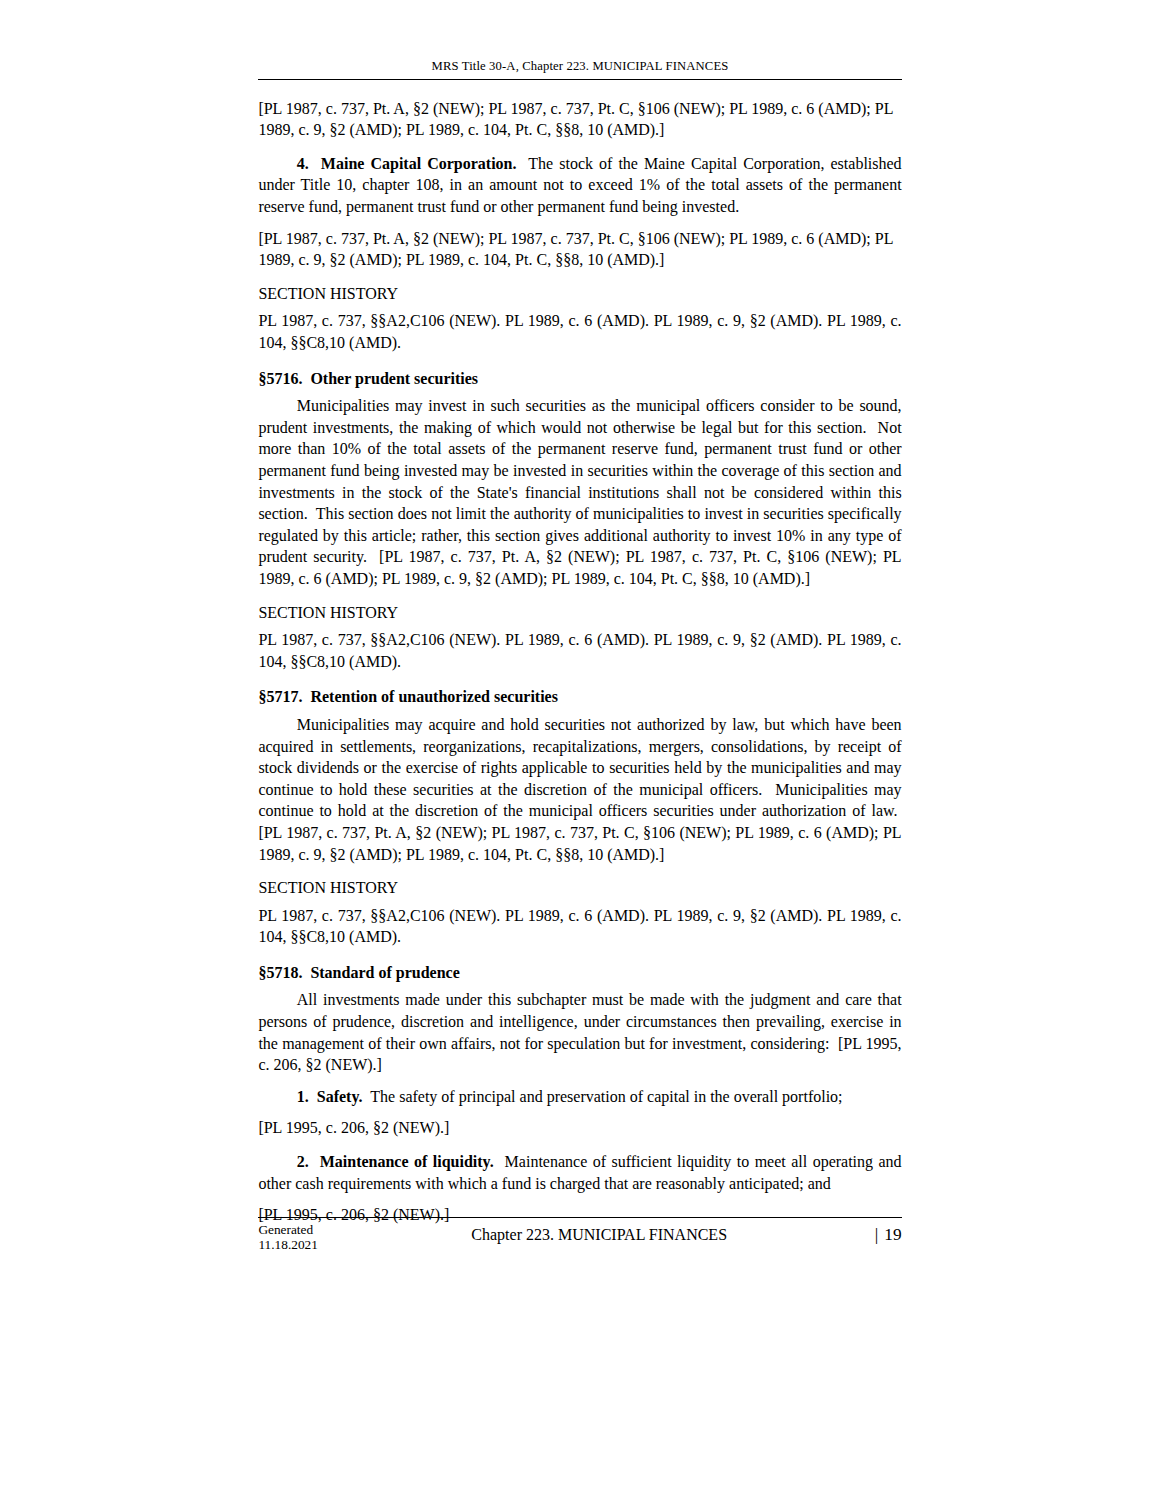MRS Title 30-A, Chapter 223. MUNICIPAL FINANCES
[PL 1987, c. 737, Pt. A, §2 (NEW); PL 1987, c. 737, Pt. C, §106 (NEW); PL 1989, c. 6 (AMD); PL 1989, c. 9, §2 (AMD); PL 1989, c. 104, Pt. C, §§8, 10 (AMD).]
4. Maine Capital Corporation. The stock of the Maine Capital Corporation, established under Title 10, chapter 108, in an amount not to exceed 1% of the total assets of the permanent reserve fund, permanent trust fund or other permanent fund being invested.
[PL 1987, c. 737, Pt. A, §2 (NEW); PL 1987, c. 737, Pt. C, §106 (NEW); PL 1989, c. 6 (AMD); PL 1989, c. 9, §2 (AMD); PL 1989, c. 104, Pt. C, §§8, 10 (AMD).]
SECTION HISTORY
PL 1987, c. 737, §§A2,C106 (NEW). PL 1989, c. 6 (AMD). PL 1989, c. 9, §2 (AMD). PL 1989, c. 104, §§C8,10 (AMD).
§5716. Other prudent securities
Municipalities may invest in such securities as the municipal officers consider to be sound, prudent investments, the making of which would not otherwise be legal but for this section. Not more than 10% of the total assets of the permanent reserve fund, permanent trust fund or other permanent fund being invested may be invested in securities within the coverage of this section and investments in the stock of the State's financial institutions shall not be considered within this section. This section does not limit the authority of municipalities to invest in securities specifically regulated by this article; rather, this section gives additional authority to invest 10% in any type of prudent security. [PL 1987, c. 737, Pt. A, §2 (NEW); PL 1987, c. 737, Pt. C, §106 (NEW); PL 1989, c. 6 (AMD); PL 1989, c. 9, §2 (AMD); PL 1989, c. 104, Pt. C, §§8, 10 (AMD).]
SECTION HISTORY
PL 1987, c. 737, §§A2,C106 (NEW). PL 1989, c. 6 (AMD). PL 1989, c. 9, §2 (AMD). PL 1989, c. 104, §§C8,10 (AMD).
§5717. Retention of unauthorized securities
Municipalities may acquire and hold securities not authorized by law, but which have been acquired in settlements, reorganizations, recapitalizations, mergers, consolidations, by receipt of stock dividends or the exercise of rights applicable to securities held by the municipalities and may continue to hold these securities at the discretion of the municipal officers. Municipalities may continue to hold at the discretion of the municipal officers securities under authorization of law. [PL 1987, c. 737, Pt. A, §2 (NEW); PL 1987, c. 737, Pt. C, §106 (NEW); PL 1989, c. 6 (AMD); PL 1989, c. 9, §2 (AMD); PL 1989, c. 104, Pt. C, §§8, 10 (AMD).]
SECTION HISTORY
PL 1987, c. 737, §§A2,C106 (NEW). PL 1989, c. 6 (AMD). PL 1989, c. 9, §2 (AMD). PL 1989, c. 104, §§C8,10 (AMD).
§5718. Standard of prudence
All investments made under this subchapter must be made with the judgment and care that persons of prudence, discretion and intelligence, under circumstances then prevailing, exercise in the management of their own affairs, not for speculation but for investment, considering: [PL 1995, c. 206, §2 (NEW).]
1. Safety. The safety of principal and preservation of capital in the overall portfolio;
[PL 1995, c. 206, §2 (NEW).]
2. Maintenance of liquidity. Maintenance of sufficient liquidity to meet all operating and other cash requirements with which a fund is charged that are reasonably anticipated; and
[PL 1995, c. 206, §2 (NEW).]
Generated
11.18.2021
Chapter 223. MUNICIPAL FINANCES
|19